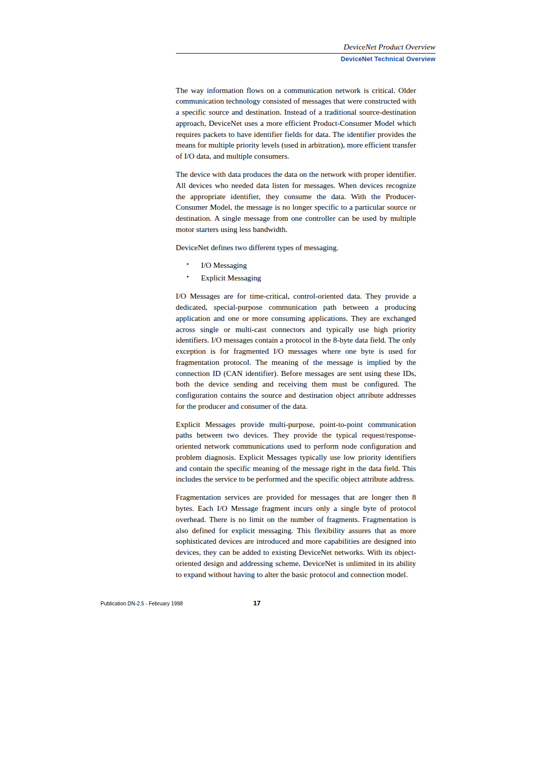DeviceNet Product Overview
DeviceNet Technical Overview
The way information flows on a communication network is critical. Older communication technology consisted of messages that were constructed with a specific source and destination. Instead of a traditional source-destination approach, DeviceNet uses a more efficient Product-Consumer Model which requires packets to have identifier fields for data. The identifier provides the means for multiple priority levels (used in arbitration), more efficient transfer of I/O data, and multiple consumers.
The device with data produces the data on the network with proper identifier. All devices who needed data listen for messages. When devices recognize the appropriate identifier, they consume the data. With the Producer-Consumer Model, the message is no longer specific to a particular source or destination. A single message from one controller can be used by multiple motor starters using less bandwidth.
DeviceNet defines two different types of messaging.
I/O Messaging
Explicit Messaging
I/O Messages are for time-critical, control-oriented data. They provide a dedicated, special-purpose communication path between a producing application and one or more consuming applications. They are exchanged across single or multi-cast connectors and typically use high priority identifiers. I/O messages contain a protocol in the 8-byte data field. The only exception is for fragmented I/O messages where one byte is used for fragmentation protocol. The meaning of the message is implied by the connection ID (CAN identifier). Before messages are sent using these IDs, both the device sending and receiving them must be configured. The configuration contains the source and destination object attribute addresses for the producer and consumer of the data.
Explicit Messages provide multi-purpose, point-to-point communication paths between two devices. They provide the typical request/response-oriented network communications used to perform node configuration and problem diagnosis. Explicit Messages typically use low priority identifiers and contain the specific meaning of the message right in the data field. This includes the service to be performed and the specific object attribute address.
Fragmentation services are provided for messages that are longer then 8 bytes. Each I/O Message fragment incurs only a single byte of protocol overhead. There is no limit on the number of fragments. Fragmentation is also defined for explicit messaging. This flexibility assures that as more sophisticated devices are introduced and more capabilities are designed into devices, they can be added to existing DeviceNet networks. With its object-oriented design and addressing scheme, DeviceNet is unlimited in its ability to expand without having to alter the basic protocol and connection model.
Publication DN-2.5 - February 1998 17